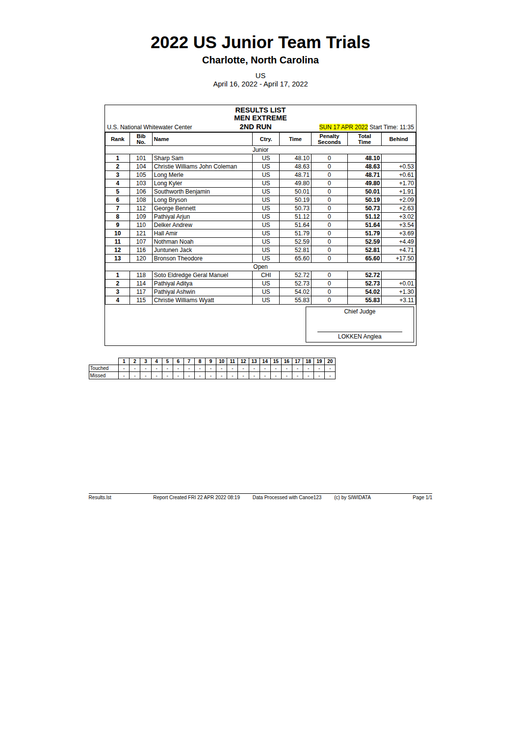2022 US Junior Team Trials
Charlotte, North Carolina
US
April 16, 2022 - April 17, 2022
RESULTS LIST
MEN EXTREME
U.S. National Whitewater Center
2ND RUN
SUN 17 APR 2022 Start Time: 11:35
| Rank | Bib No. | Name | Ctry. | Time | Penalty Seconds | Total Time | Behind |
| --- | --- | --- | --- | --- | --- | --- | --- |
| Junior |
| 1 | 101 | Sharp Sam | US | 48.10 | 0 | 48.10 | |
| 2 | 104 | Christie Williams John Coleman | US | 48.63 | 0 | 48.63 | +0.53 |
| 3 | 105 | Long Merle | US | 48.71 | 0 | 48.71 | +0.61 |
| 4 | 103 | Long Kyler | US | 49.80 | 0 | 49.80 | +1.70 |
| 5 | 106 | Southworth Benjamin | US | 50.01 | 0 | 50.01 | +1.91 |
| 6 | 108 | Long Bryson | US | 50.19 | 0 | 50.19 | +2.09 |
| 7 | 112 | George Bennett | US | 50.73 | 0 | 50.73 | +2.63 |
| 8 | 109 | Pathiyal Arjun | US | 51.12 | 0 | 51.12 | +3.02 |
| 9 | 110 | Delker Andrew | US | 51.64 | 0 | 51.64 | +3.54 |
| 10 | 121 | Hall Amir | US | 51.79 | 0 | 51.79 | +3.69 |
| 11 | 107 | Nothman Noah | US | 52.59 | 0 | 52.59 | +4.49 |
| 12 | 116 | Juntunen Jack | US | 52.81 | 0 | 52.81 | +4.71 |
| 13 | 120 | Bronson Theodore | US | 65.60 | 0 | 65.60 | +17.50 |
| Open |
| 1 | 118 | Soto Eldredge Geral Manuel | CHI | 52.72 | 0 | 52.72 | |
| 2 | 114 | Pathiyal Aditya | US | 52.73 | 0 | 52.73 | +0.01 |
| 3 | 117 | Pathiyal Ashwin | US | 54.02 | 0 | 54.02 | +1.30 |
| 4 | 115 | Christie Williams Wyatt | US | 55.83 | 0 | 55.83 | +3.11 |
Chief Judge
LOKKEN Anglea
| | 1 | 2 | 3 | 4 | 5 | 6 | 7 | 8 | 9 | 10 | 11 | 12 | 13 | 14 | 15 | 16 | 17 | 18 | 19 | 20 |
| --- | --- | --- | --- | --- | --- | --- | --- | --- | --- | --- | --- | --- | --- | --- | --- | --- | --- | --- | --- | --- |
| Touched | - | - | - | - | - | - | - | - | - | - | - | - | - | - | - | - | - | - | - | - |
| Missed | - | - | - | - | - | - | - | - | - | - | - | - | - | - | - | - | - | - | - | - |
Results.lst
Report Created FRI 22 APR 2022 08:19 Data Processed with Canoe123 (c) by SIWIDATA
Page 1/1